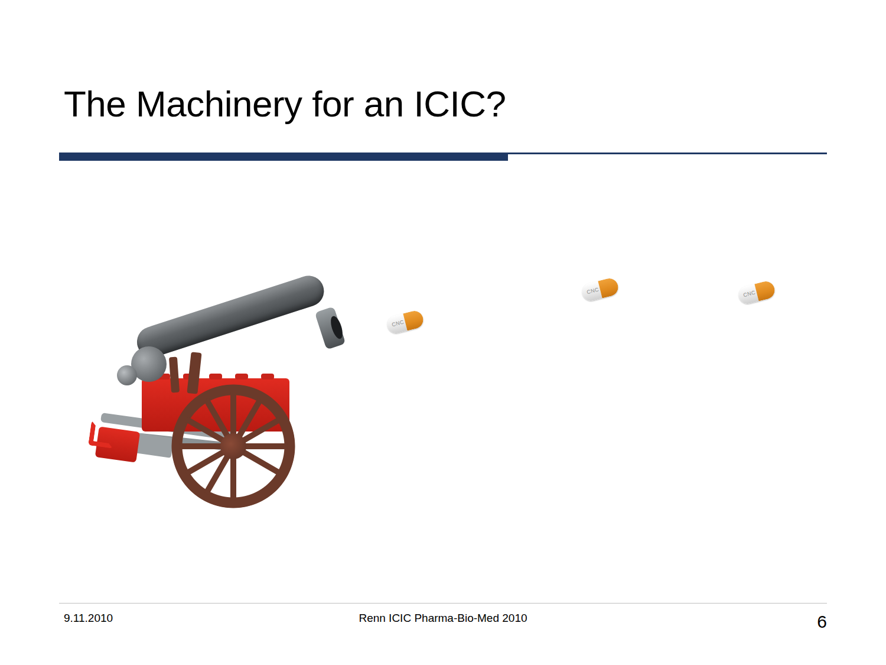The Machinery for an ICIC?
CNC
CNC
CNC
9.11.2010
Renn ICIC Pharma-Bio-Med 2010
6